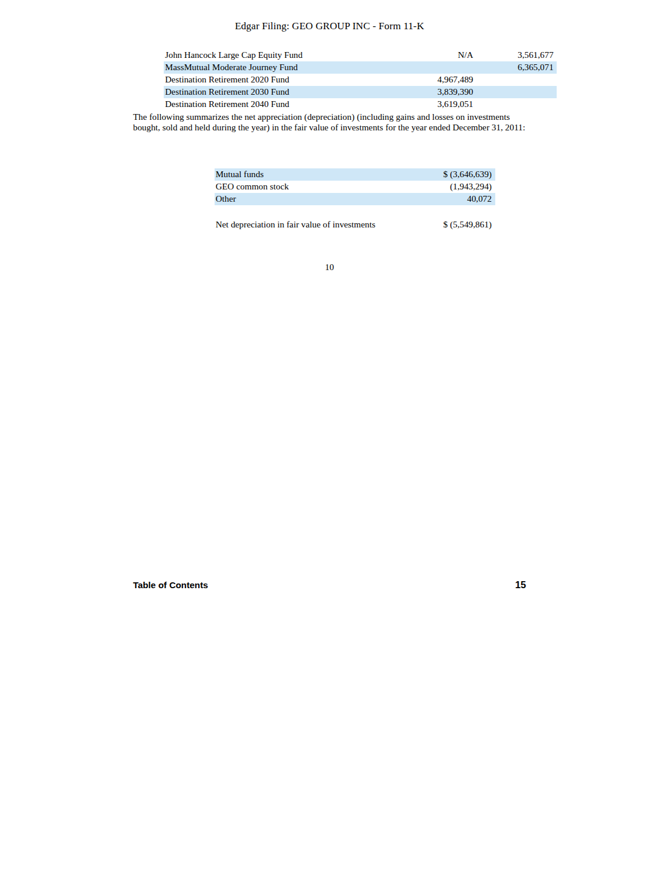Edgar Filing: GEO GROUP INC - Form 11-K
| John Hancock Large Cap Equity Fund | N/A | 3,561,677 |
| MassMutual Moderate Journey Fund | | 6,365,071 |
| Destination Retirement 2020 Fund | 4,967,489 | |
| Destination Retirement 2030 Fund | 3,839,390 | |
| Destination Retirement 2040 Fund | 3,619,051 | |
The following summarizes the net appreciation (depreciation) (including gains and losses on investments bought, sold and held during the year) in the fair value of investments for the year ended December 31, 2011:
| Mutual funds | $ (3,646,639) |
| GEO common stock | (1,943,294) |
| Other | 40,072 |
| Net depreciation in fair value of investments | $ (5,549,861) |
10
Table of Contents
15